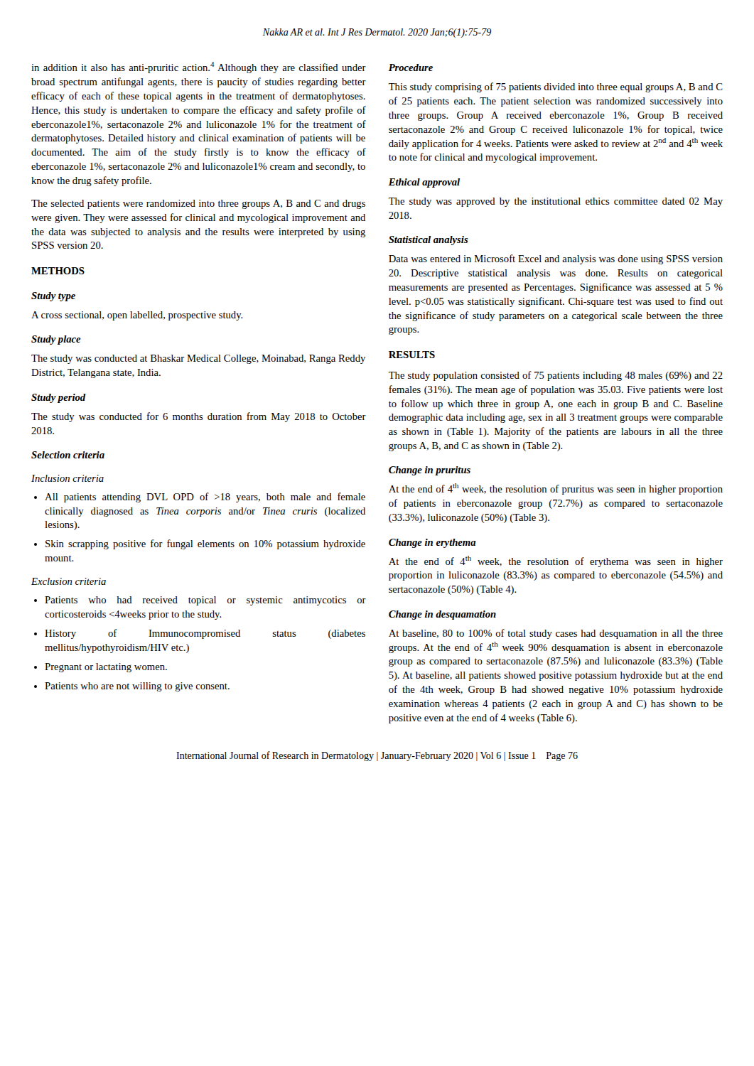Nakka AR et al. Int J Res Dermatol. 2020 Jan;6(1):75-79
in addition it also has anti-pruritic action.4 Although they are classified under broad spectrum antifungal agents, there is paucity of studies regarding better efficacy of each of these topical agents in the treatment of dermatophytoses. Hence, this study is undertaken to compare the efficacy and safety profile of eberconazole1%, sertaconazole 2% and luliconazole 1% for the treatment of dermatophytoses. Detailed history and clinical examination of patients will be documented. The aim of the study firstly is to know the efficacy of eberconazole 1%, sertaconazole 2% and luliconazole1% cream and secondly, to know the drug safety profile.
The selected patients were randomized into three groups A, B and C and drugs were given. They were assessed for clinical and mycological improvement and the data was subjected to analysis and the results were interpreted by using SPSS version 20.
METHODS
Study type
A cross sectional, open labelled, prospective study.
Study place
The study was conducted at Bhaskar Medical College, Moinabad, Ranga Reddy District, Telangana state, India.
Study period
The study was conducted for 6 months duration from May 2018 to October 2018.
Selection criteria
Inclusion criteria
All patients attending DVL OPD of >18 years, both male and female clinically diagnosed as Tinea corporis and/or Tinea cruris (localized lesions).
Skin scrapping positive for fungal elements on 10% potassium hydroxide mount.
Exclusion criteria
Patients who had received topical or systemic antimycotics or corticosteroids <4weeks prior to the study.
History of Immunocompromised status (diabetes mellitus/hypothyroidism/HIV etc.)
Pregnant or lactating women.
Patients who are not willing to give consent.
Procedure
This study comprising of 75 patients divided into three equal groups A, B and C of 25 patients each. The patient selection was randomized successively into three groups. Group A received eberconazole 1%, Group B received sertaconazole 2% and Group C received luliconazole 1% for topical, twice daily application for 4 weeks. Patients were asked to review at 2nd and 4th week to note for clinical and mycological improvement.
Ethical approval
The study was approved by the institutional ethics committee dated 02 May 2018.
Statistical analysis
Data was entered in Microsoft Excel and analysis was done using SPSS version 20. Descriptive statistical analysis was done. Results on categorical measurements are presented as Percentages. Significance was assessed at 5 % level. p<0.05 was statistically significant. Chi-square test was used to find out the significance of study parameters on a categorical scale between the three groups.
RESULTS
The study population consisted of 75 patients including 48 males (69%) and 22 females (31%). The mean age of population was 35.03. Five patients were lost to follow up which three in group A, one each in group B and C. Baseline demographic data including age, sex in all 3 treatment groups were comparable as shown in (Table 1). Majority of the patients are labours in all the three groups A, B, and C as shown in (Table 2).
Change in pruritus
At the end of 4th week, the resolution of pruritus was seen in higher proportion of patients in eberconazole group (72.7%) as compared to sertaconazole (33.3%), luliconazole (50%) (Table 3).
Change in erythema
At the end of 4th week, the resolution of erythema was seen in higher proportion in luliconazole (83.3%) as compared to eberconazole (54.5%) and sertaconazole (50%) (Table 4).
Change in desquamation
At baseline, 80 to 100% of total study cases had desquamation in all the three groups. At the end of 4th week 90% desquamation is absent in eberconazole group as compared to sertaconazole (87.5%) and luliconazole (83.3%) (Table 5). At baseline, all patients showed positive potassium hydroxide but at the end of the 4th week, Group B had showed negative 10% potassium hydroxide examination whereas 4 patients (2 each in group A and C) has shown to be positive even at the end of 4 weeks (Table 6).
International Journal of Research in Dermatology | January-February 2020 | Vol 6 | Issue 1 Page 76